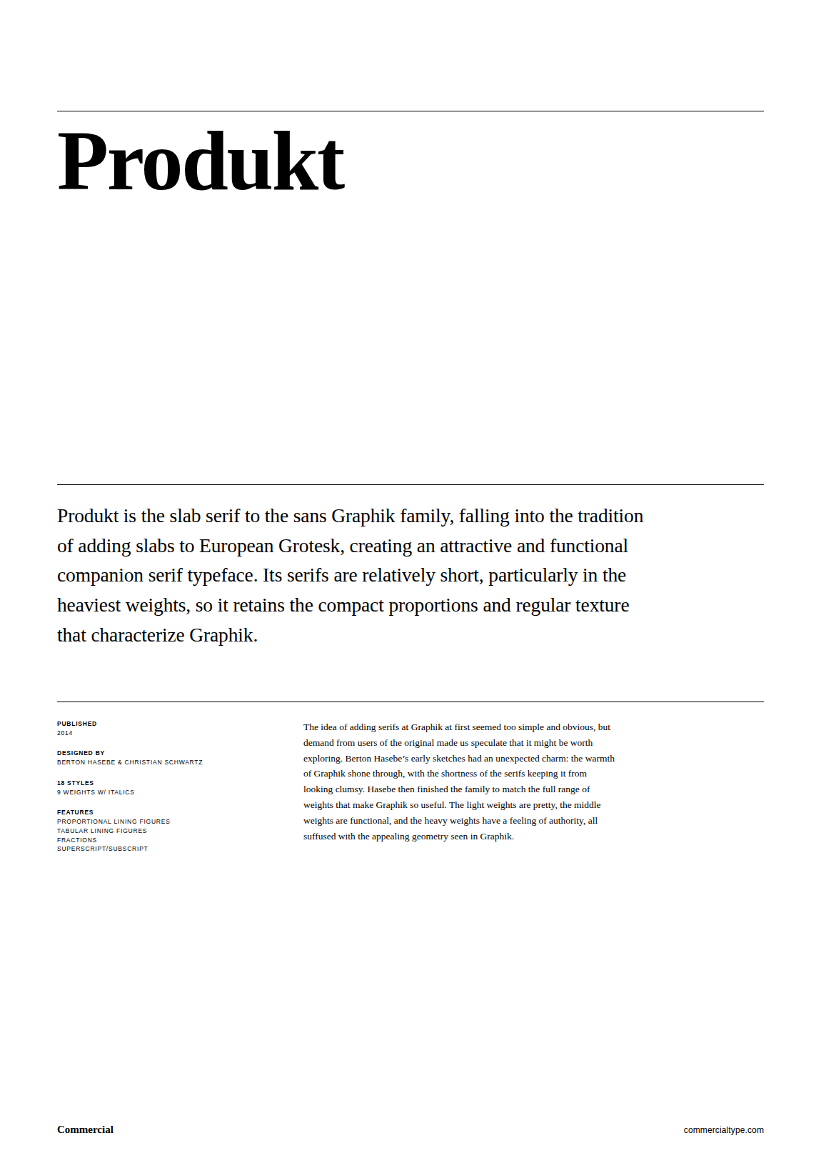Produkt
Produkt is the slab serif to the sans Graphik family, falling into the tradition of adding slabs to European Grotesk, creating an attractive and functional companion serif typeface. Its serifs are relatively short, particularly in the heaviest weights, so it retains the compact proportions and regular texture that characterize Graphik.
Published
2014
Designed by
Berton Hasebe & Christian Schwartz
18 Styles
9 weights w/ italics
Features
Proportional lining figures Tabular lining figures Fractions Superscript/subscript
The idea of adding serifs at Graphik at first seemed too simple and obvious, but demand from users of the original made us speculate that it might be worth exploring. Berton Hasebe’s early sketches had an unexpected charm: the warmth of Graphik shone through, with the shortness of the serifs keeping it from looking clumsy. Hasebe then finished the family to match the full range of weights that make Graphik so useful. The light weights are pretty, the middle weights are functional, and the heavy weights have a feeling of authority, all suffused with the appealing geometry seen in Graphik.
Commercial
commercialtype.com